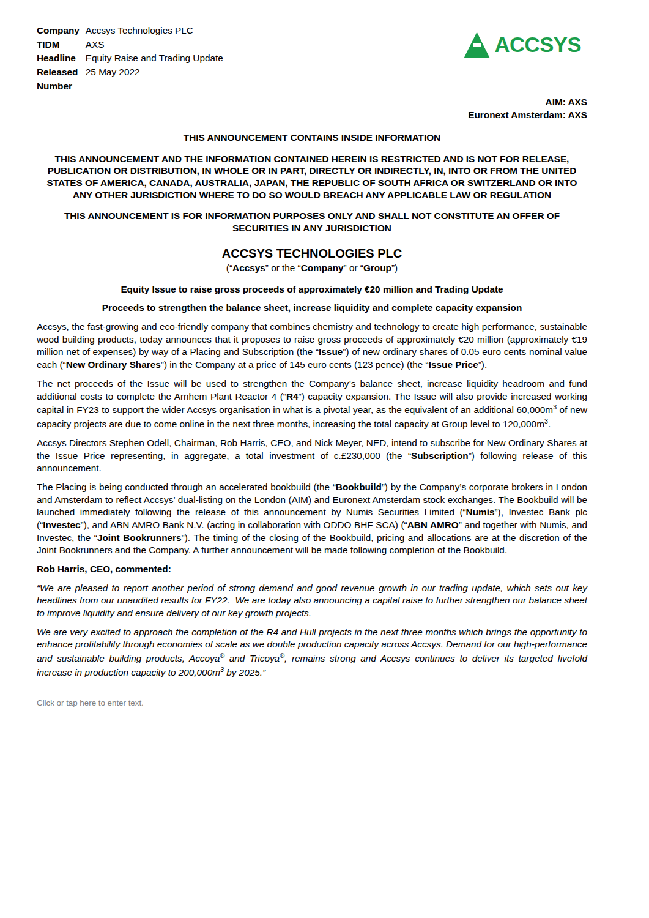| Company | Accsys Technologies PLC |
| TIDM | AXS |
| Headline | Equity Raise and Trading Update |
| Released | 25 May 2022 |
| Number | |
ACCSYS
AIM: AXS
Euronext Amsterdam: AXS
THIS ANNOUNCEMENT CONTAINS INSIDE INFORMATION
THIS ANNOUNCEMENT AND THE INFORMATION CONTAINED HEREIN IS RESTRICTED AND IS NOT FOR RELEASE, PUBLICATION OR DISTRIBUTION, IN WHOLE OR IN PART, DIRECTLY OR INDIRECTLY, IN, INTO OR FROM THE UNITED STATES OF AMERICA, CANADA, AUSTRALIA, JAPAN, THE REPUBLIC OF SOUTH AFRICA OR SWITZERLAND OR INTO ANY OTHER JURISDICTION WHERE TO DO SO WOULD BREACH ANY APPLICABLE LAW OR REGULATION
THIS ANNOUNCEMENT IS FOR INFORMATION PURPOSES ONLY AND SHALL NOT CONSTITUTE AN OFFER OF SECURITIES IN ANY JURISDICTION
ACCSYS TECHNOLOGIES PLC
(“Accsys” or the “Company” or “Group”)
Equity Issue to raise gross proceeds of approximately €20 million and Trading Update
Proceeds to strengthen the balance sheet, increase liquidity and complete capacity expansion
Accsys, the fast-growing and eco-friendly company that combines chemistry and technology to create high performance, sustainable wood building products, today announces that it proposes to raise gross proceeds of approximately €20 million (approximately €19 million net of expenses) by way of a Placing and Subscription (the “Issue”) of new ordinary shares of 0.05 euro cents nominal value each (“New Ordinary Shares”) in the Company at a price of 145 euro cents (123 pence) (the “Issue Price”).
The net proceeds of the Issue will be used to strengthen the Company’s balance sheet, increase liquidity headroom and fund additional costs to complete the Arnhem Plant Reactor 4 (“R4”) capacity expansion. The Issue will also provide increased working capital in FY23 to support the wider Accsys organisation in what is a pivotal year, as the equivalent of an additional 60,000m3 of new capacity projects are due to come online in the next three months, increasing the total capacity at Group level to 120,000m3.
Accsys Directors Stephen Odell, Chairman, Rob Harris, CEO, and Nick Meyer, NED, intend to subscribe for New Ordinary Shares at the Issue Price representing, in aggregate, a total investment of c.£230,000 (the “Subscription”) following release of this announcement.
The Placing is being conducted through an accelerated bookbuild (the “Bookbuild”) by the Company’s corporate brokers in London and Amsterdam to reflect Accsys’ dual-listing on the London (AIM) and Euronext Amsterdam stock exchanges. The Bookbuild will be launched immediately following the release of this announcement by Numis Securities Limited (“Numis”), Investec Bank plc (“Investec”), and ABN AMRO Bank N.V. (acting in collaboration with ODDO BHF SCA) (“ABN AMRO” and together with Numis, and Investec, the “Joint Bookrunners”). The timing of the closing of the Bookbuild, pricing and allocations are at the discretion of the Joint Bookrunners and the Company. A further announcement will be made following completion of the Bookbuild.
Rob Harris, CEO, commented:
“We are pleased to report another period of strong demand and good revenue growth in our trading update, which sets out key headlines from our unaudited results for FY22. We are today also announcing a capital raise to further strengthen our balance sheet to improve liquidity and ensure delivery of our key growth projects.
We are very excited to approach the completion of the R4 and Hull projects in the next three months which brings the opportunity to enhance profitability through economies of scale as we double production capacity across Accsys. Demand for our high-performance and sustainable building products, Accoya® and Tricoya®, remains strong and Accsys continues to deliver its targeted fivefold increase in production capacity to 200,000m3 by 2025.”
Click or tap here to enter text.